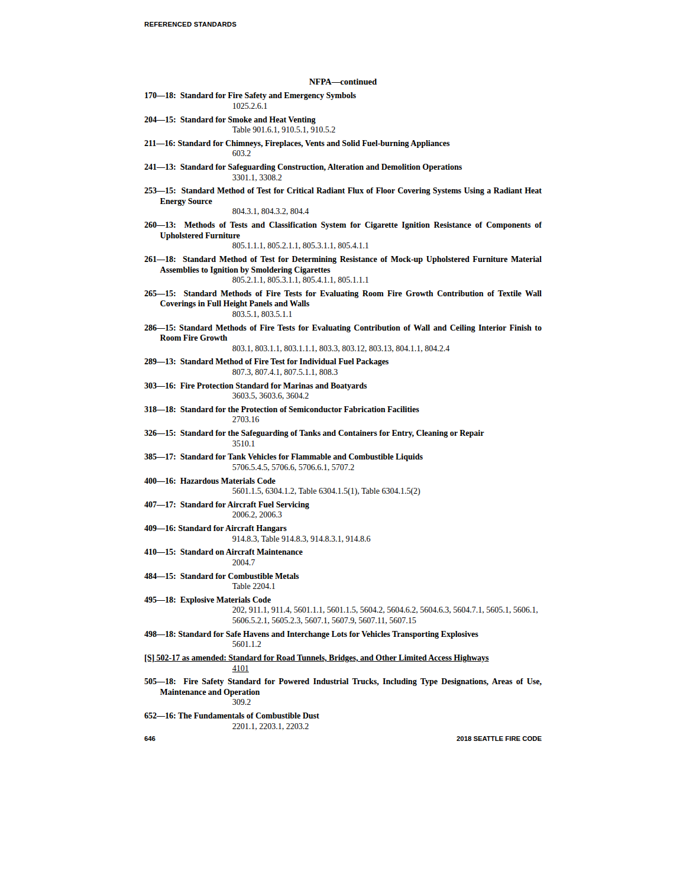REFERENCED STANDARDS
NFPA—continued
170—18: Standard for Fire Safety and Emergency Symbols
1025.2.6.1
204—15: Standard for Smoke and Heat Venting
Table 901.6.1, 910.5.1, 910.5.2
211—16: Standard for Chimneys, Fireplaces, Vents and Solid Fuel-burning Appliances
603.2
241—13: Standard for Safeguarding Construction, Alteration and Demolition Operations
3301.1, 3308.2
253—15: Standard Method of Test for Critical Radiant Flux of Floor Covering Systems Using a Radiant Heat Energy Source
804.3.1, 804.3.2, 804.4
260—13: Methods of Tests and Classification System for Cigarette Ignition Resistance of Components of Upholstered Furniture
805.1.1.1, 805.2.1.1, 805.3.1.1, 805.4.1.1
261—18: Standard Method of Test for Determining Resistance of Mock-up Upholstered Furniture Material Assemblies to Ignition by Smoldering Cigarettes
805.2.1.1, 805.3.1.1, 805.4.1.1, 805.1.1.1
265—15: Standard Methods of Fire Tests for Evaluating Room Fire Growth Contribution of Textile Wall Coverings in Full Height Panels and Walls
803.5.1, 803.5.1.1
286—15: Standard Methods of Fire Tests for Evaluating Contribution of Wall and Ceiling Interior Finish to Room Fire Growth
803.1, 803.1.1, 803.1.1.1, 803.3, 803.12, 803.13, 804.1.1, 804.2.4
289—13: Standard Method of Fire Test for Individual Fuel Packages
807.3, 807.4.1, 807.5.1.1, 808.3
303—16: Fire Protection Standard for Marinas and Boatyards
3603.5, 3603.6, 3604.2
318—18: Standard for the Protection of Semiconductor Fabrication Facilities
2703.16
326—15: Standard for the Safeguarding of Tanks and Containers for Entry, Cleaning or Repair
3510.1
385—17: Standard for Tank Vehicles for Flammable and Combustible Liquids
5706.5.4.5, 5706.6, 5706.6.1, 5707.2
400—16: Hazardous Materials Code
5601.1.5, 6304.1.2, Table 6304.1.5(1), Table 6304.1.5(2)
407—17: Standard for Aircraft Fuel Servicing
2006.2, 2006.3
409—16: Standard for Aircraft Hangars
914.8.3, Table 914.8.3, 914.8.3.1, 914.8.6
410—15: Standard on Aircraft Maintenance
2004.7
484—15: Standard for Combustible Metals
Table 2204.1
495—18: Explosive Materials Code
202, 911.1, 911.4, 5601.1.1, 5601.1.5, 5604.2, 5604.6.2, 5604.6.3, 5604.7.1, 5605.1, 5606.1, 5606.5.2.1, 5605.2.3, 5607.1, 5607.9, 5607.11, 5607.15
498—18: Standard for Safe Havens and Interchange Lots for Vehicles Transporting Explosives
5601.1.2
[S] 502-17 as amended: Standard for Road Tunnels, Bridges, and Other Limited Access Highways
4101
505—18: Fire Safety Standard for Powered Industrial Trucks, Including Type Designations, Areas of Use, Maintenance and Operation
309.2
652—16: The Fundamentals of Combustible Dust
2201.1, 2203.1, 2203.2
646 2018 SEATTLE FIRE CODE